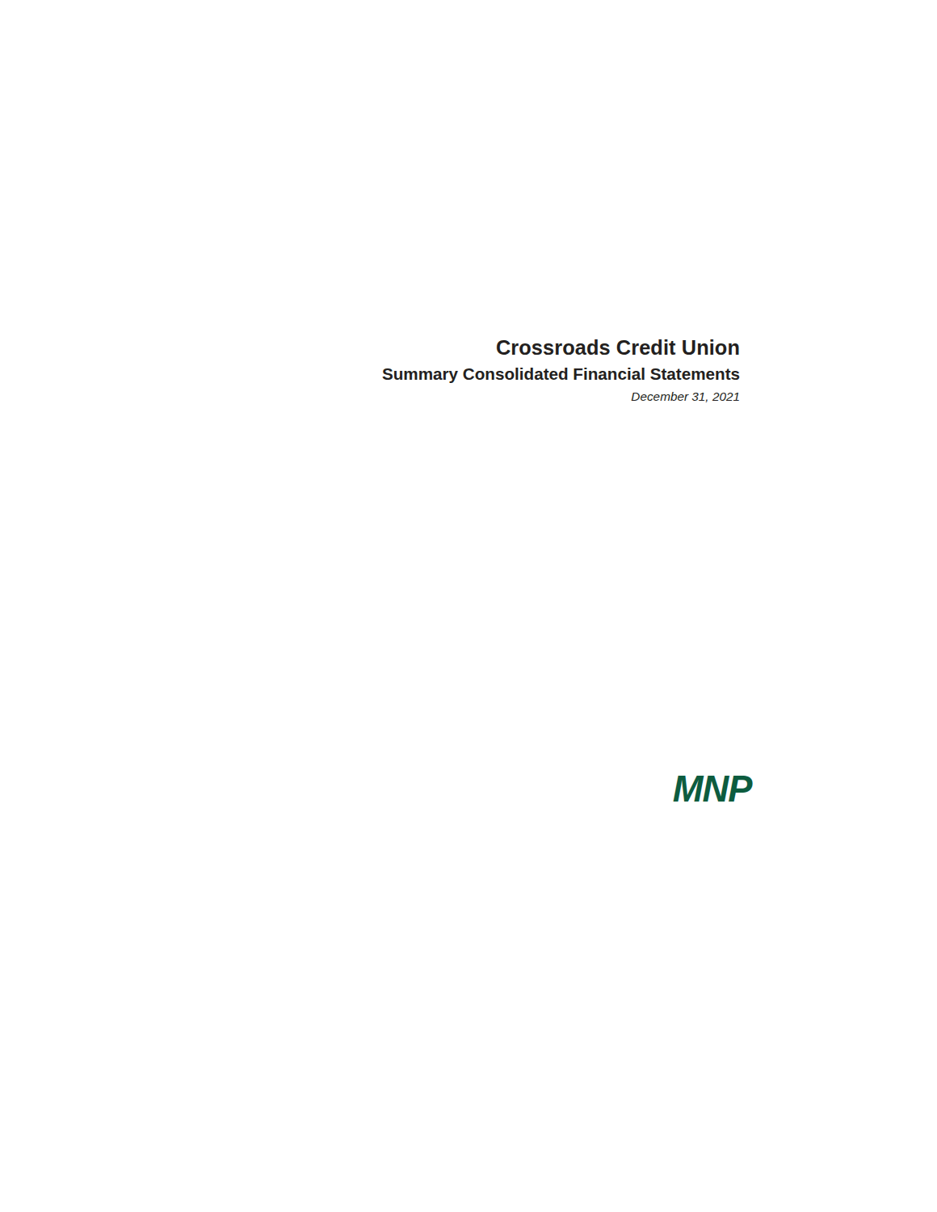Crossroads Credit Union
Summary Consolidated Financial Statements
December 31, 2021
MNP